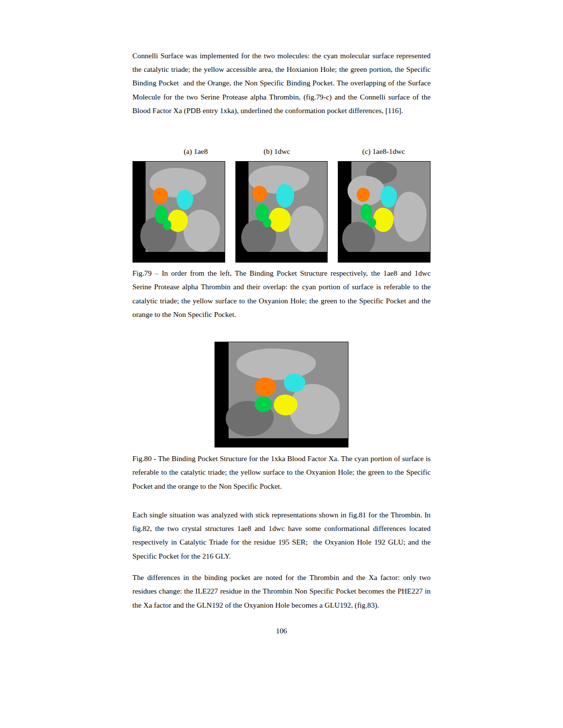Connelli Surface was implemented for the two molecules: the cyan molecular surface represented the catalytic triade; the yellow accessible area, the Hoxianion Hole; the green portion, the Specific Binding Pocket and the Orange, the Non Specific Binding Pocket. The overlapping of the Surface Molecule for the two Serine Protease alpha Thrombin, (fig.79-c) and the Connelli surface of the Blood Factor Xa (PDB entry 1xka), underlined the conformation pocket differences, [116].
(a) 1ae8 (b) 1dwc (c) 1ae8-1dwc
Fig.79 – In order from the left, The Binding Pocket Structure respectively, the 1ae8 and 1dwc Serine Protease alpha Thrombin and their overlap: the cyan portion of surface is referable to the catalytic triade; the yellow surface to the Oxyanion Hole; the green to the Specific Pocket and the orange to the Non Specific Pocket.
Fig.80 - The Binding Pocket Structure for the 1xka Blood Factor Xa. The cyan portion of surface is referable to the catalytic triade; the yellow surface to the Oxyanion Hole; the green to the Specific Pocket and the orange to the Non Specific Pocket.
Each single situation was analyzed with stick representations shown in fig.81 for the Thrombin. In fig.82, the two crystal structures 1ae8 and 1dwc have some conformational differences located respectively in Catalytic Triade for the residue 195 SER; the Oxyanion Hole 192 GLU; and the Specific Pocket for the 216 GLY.
The differences in the binding pocket are noted for the Thrombin and the Xa factor: only two residues change: the ILE227 residue in the Thrombin Non Specific Pocket becomes the PHE227 in the Xa factor and the GLN192 of the Oxyanion Hole becomes a GLU192, (fig.83).
106